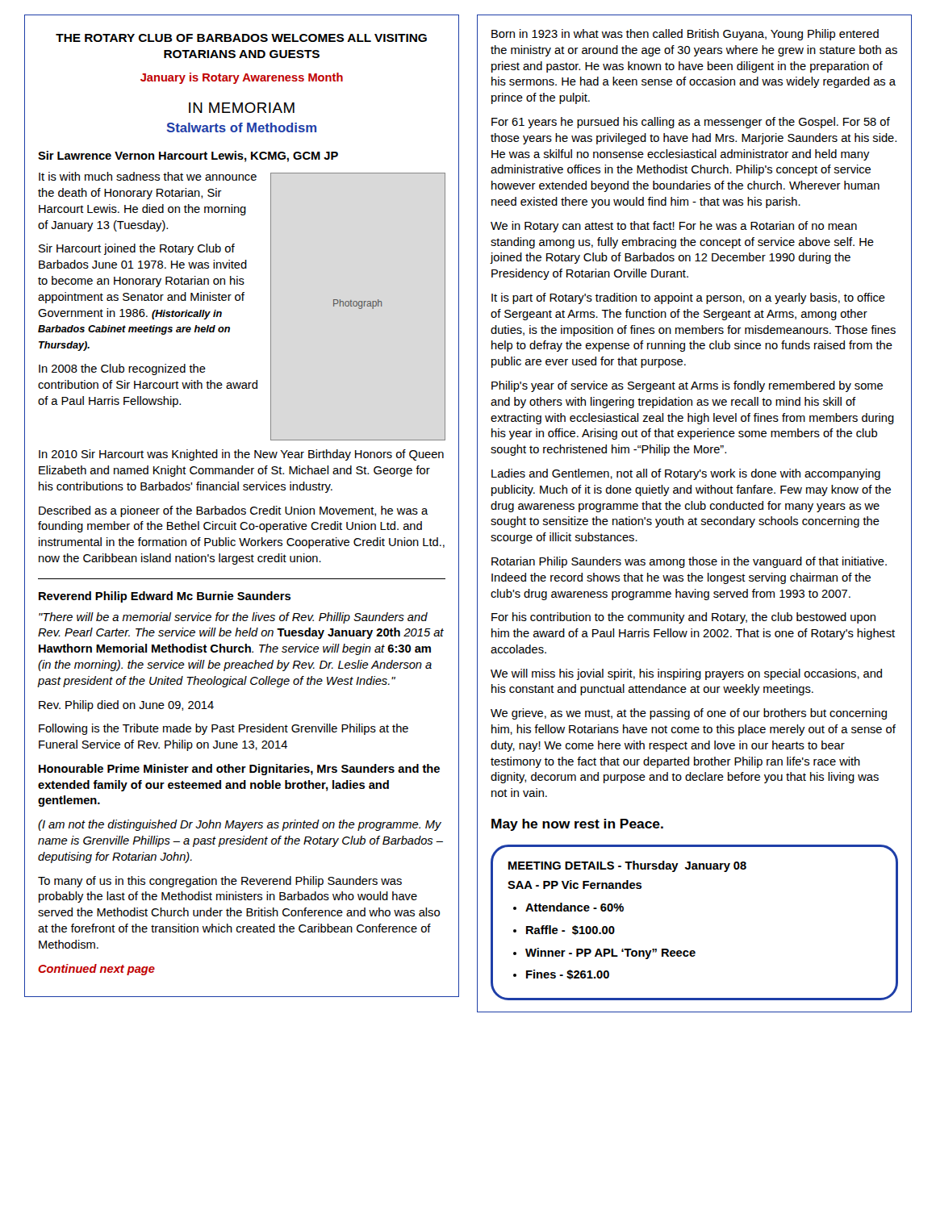The Rotary Club of Barbados welcomes all visiting Rotarians and guests
January is Rotary Awareness Month
IN MEMORIAM
Stalwarts of Methodism
Sir Lawrence Vernon Harcourt Lewis, KCMG, GCM JP
It is with much sadness that we announce the death of Honorary Rotarian, Sir Harcourt Lewis. He died on the morning of January 13 (Tuesday).
Sir Harcourt joined the Rotary Club of Barbados June 01 1978. He was invited to become an Honorary Rotarian on his appointment as Senator and Minister of Government in 1986. (Historically in Barbados Cabinet meetings are held on Thursday).
In 2008 the Club recognized the contribution of Sir Harcourt with the award of a Paul Harris Fellowship.
In 2010 Sir Harcourt was Knighted in the New Year Birthday Honors of Queen Elizabeth and named Knight Commander of St. Michael and St. George for his contributions to Barbados' financial services industry.
Described as a pioneer of the Barbados Credit Union Movement, he was a founding member of the Bethel Circuit Co-operative Credit Union Ltd. and instrumental in the formation of Public Workers Cooperative Credit Union Ltd., now the Caribbean island nation's largest credit union.
Reverend Philip Edward Mc Burnie Saunders
"There will be a memorial service for the lives of Rev. Phillip Saunders and Rev. Pearl Carter. The service will be held on Tuesday January 20th 2015 at Hawthorn Memorial Methodist Church. The service will begin at 6:30 am (in the morning). the service will be preached by Rev. Dr. Leslie Anderson a past president of the United Theological College of the West Indies."
Rev. Philip died on June 09, 2014
Following is the Tribute made by Past President Grenville Philips at the Funeral Service of Rev. Philip on June 13, 2014
Honourable Prime Minister and other Dignitaries, Mrs Saunders and the extended family of our esteemed and noble brother, ladies and gentlemen.
(I am not the distinguished Dr John Mayers as printed on the programme. My name is Grenville Phillips – a past president of the Rotary Club of Barbados – deputising for Rotarian John).
To many of us in this congregation the Reverend Philip Saunders was probably the last of the Methodist ministers in Barbados who would have served the Methodist Church under the British Conference and who was also at the forefront of the transition which created the Caribbean Conference of Methodism.
Continued next page
Born in 1923 in what was then called British Guyana, Young Philip entered the ministry at or around the age of 30 years where he grew in stature both as priest and pastor. He was known to have been diligent in the preparation of his sermons. He had a keen sense of occasion and was widely regarded as a prince of the pulpit.
For 61 years he pursued his calling as a messenger of the Gospel. For 58 of those years he was privileged to have had Mrs. Marjorie Saunders at his side. He was a skilful no nonsense ecclesiastical administrator and held many administrative offices in the Methodist Church. Philip's concept of service however extended beyond the boundaries of the church. Wherever human need existed there you would find him - that was his parish.
We in Rotary can attest to that fact! For he was a Rotarian of no mean standing among us, fully embracing the concept of service above self. He joined the Rotary Club of Barbados on 12 December 1990 during the Presidency of Rotarian Orville Durant.
It is part of Rotary's tradition to appoint a person, on a yearly basis, to office of Sergeant at Arms. The function of the Sergeant at Arms, among other duties, is the imposition of fines on members for misdemeanours. Those fines help to defray the expense of running the club since no funds raised from the public are ever used for that purpose.
Philip's year of service as Sergeant at Arms is fondly remembered by some and by others with lingering trepidation as we recall to mind his skill of extracting with ecclesiastical zeal the high level of fines from members during his year in office. Arising out of that experience some members of the club sought to rechristened him -“Philip the More”.
Ladies and Gentlemen, not all of Rotary's work is done with accompanying publicity. Much of it is done quietly and without fanfare. Few may know of the drug awareness programme that the club conducted for many years as we sought to sensitize the nation's youth at secondary schools concerning the scourge of illicit substances.
Rotarian Philip Saunders was among those in the vanguard of that initiative. Indeed the record shows that he was the longest serving chairman of the club's drug awareness programme having served from 1993 to 2007.
For his contribution to the community and Rotary, the club bestowed upon him the award of a Paul Harris Fellow in 2002. That is one of Rotary's highest accolades.
We will miss his jovial spirit, his inspiring prayers on special occasions, and his constant and punctual attendance at our weekly meetings.
We grieve, as we must, at the passing of one of our brothers but concerning him, his fellow Rotarians have not come to this place merely out of a sense of duty, nay! We come here with respect and love in our hearts to bear testimony to the fact that our departed brother Philip ran life's race with dignity, decorum and purpose and to declare before you that his living was not in vain.
May he now rest in Peace.
MEETING DETAILS - Thursday January 08
SAA - PP Vic Fernandes
Attendance - 60%
Raffle - $100.00
Winner - PP APL ‘Tony” Reece
Fines - $261.00